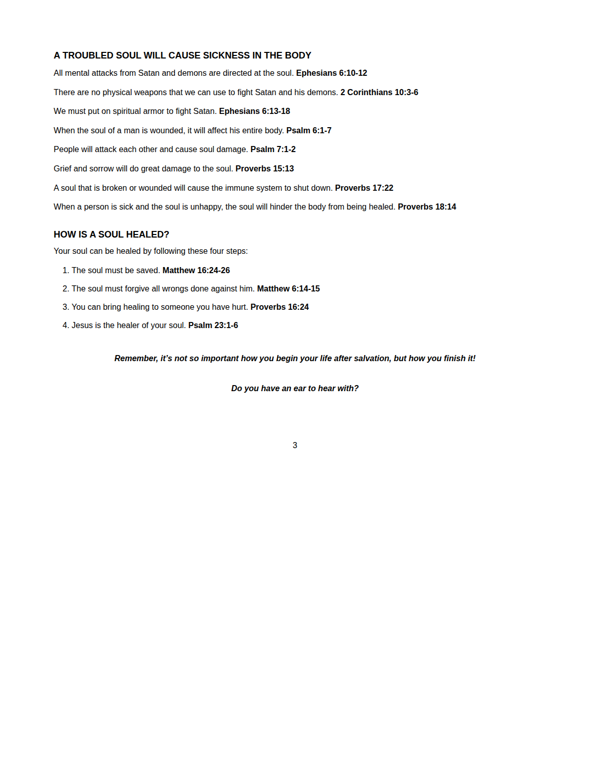A Troubled Soul Will Cause Sickness in the Body
All mental attacks from Satan and demons are directed at the soul. Ephesians 6:10-12
There are no physical weapons that we can use to fight Satan and his demons. 2 Corinthians 10:3-6
We must put on spiritual armor to fight Satan. Ephesians 6:13-18
When the soul of a man is wounded, it will affect his entire body. Psalm 6:1-7
People will attack each other and cause soul damage. Psalm 7:1-2
Grief and sorrow will do great damage to the soul. Proverbs 15:13
A soul that is broken or wounded will cause the immune system to shut down. Proverbs 17:22
When a person is sick and the soul is unhappy, the soul will hinder the body from being healed. Proverbs 18:14
How Is a Soul Healed?
Your soul can be healed by following these four steps:
The soul must be saved. Matthew 16:24-26
The soul must forgive all wrongs done against him. Matthew 6:14-15
You can bring healing to someone you have hurt. Proverbs 16:24
Jesus is the healer of your soul. Psalm 23:1-6
Remember, it’s not so important how you begin your life after salvation, but how you finish it!
Do you have an ear to hear with?
3